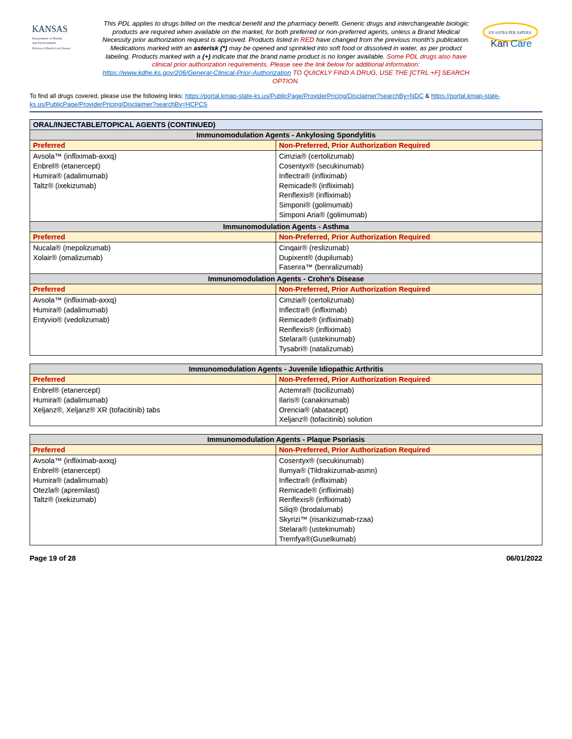This PDL applies to drugs billed on the medical benefit and the pharmacy benefit. Generic drugs and interchangeable biologic products are required when available on the market, for both preferred or non-preferred agents, unless a Brand Medical Necessity prior authorization request is approved. Products listed in RED have changed from the previous month's publication. Medications marked with an asterisk (*) may be opened and sprinkled into soft food or dissolved in water, as per product labeling. Products marked with a (+) indicate that the brand name product is no longer available. Some PDL drugs also have clinical prior authorization requirements. Please see the link below for additional information: https://www.kdhe.ks.gov/206/General-Clinical-Prior-Authorization TO QUICKLY FIND A DRUG, USE THE [CTRL +F] SEARCH OPTION.
To find all drugs covered, please use the following links: https://portal.kmap-state-ks.us/PublicPage/ProviderPricing/Disclaimer?searchBy=NDC & https://portal.kmap-state-ks.us/PublicPage/ProviderPricing/Disclaimer?searchBy=HCPCS
| ORAL/INJECTABLE/TOPICAL AGENTS (CONTINUED) |
| Immunomodulation Agents - Ankylosing Spondylitis |
| Preferred | Non-Preferred, Prior Authorization Required |
| Avsola™ (infliximab-axxq) Enbrel® (etanercept) Humira® (adalimumab) Taltz® (ixekizumab) | Cimzia® (certolizumab) Cosentyx® (secukinumab) Inflectra® (infliximab) Remicade® (infliximab) Renflexis® (infliximab) Simponi® (golimumab) Simponi Aria® (golimumab) |
| Immunomodulation Agents - Asthma |
| Preferred | Non-Preferred, Prior Authorization Required |
| Nucala® (mepolizumab) Xolair® (omalizumab) | Cinqair® (reslizumab) Dupixent® (dupilumab) Fasenra™ (benralizumab) |
| Immunomodulation Agents - Crohn's Disease |
| Preferred | Non-Preferred, Prior Authorization Required |
| Avsola™ (infliximab-axxq) Humira® (adalimumab) Entyvio® (vedolizumab) | Cimzia® (certolizumab) Inflectra® (infliximab) Remicade® (infliximab) Renflexis® (infliximab) Stelara® (ustekinumab) Tysabri® (natalizumab) |
| Immunomodulation Agents - Juvenile Idiopathic Arthritis |
| Preferred | Non-Preferred, Prior Authorization Required |
| Enbrel® (etanercept) Humira® (adalimumab) Xeljanz®, Xeljanz® XR (tofacitinib) tabs | Actemra® (tocilizumab) Ilaris® (canakinumab) Orencia® (abatacept) Xeljanz® (tofacitinib) solution |
| Immunomodulation Agents - Plaque Psoriasis |
| Preferred | Non-Preferred, Prior Authorization Required |
| Avsola™ (infliximab-axxq) Enbrel® (etanercept) Humira® (adalimumab) Otezla® (apremilast) Taltz® (ixekizumab) | Cosentyx® (secukinumab) Ilumya® (Tildrakizumab-asmn) Inflectra® (infliximab) Remicade® (infliximab) Renflexis® (infliximab) Siliq® (brodalumab) Skyrizi™ (risankizumab-rzaa) Stelara® (ustekinumab) Tremfya®(Guselkumab) |
Page 19 of 28
06/01/2022